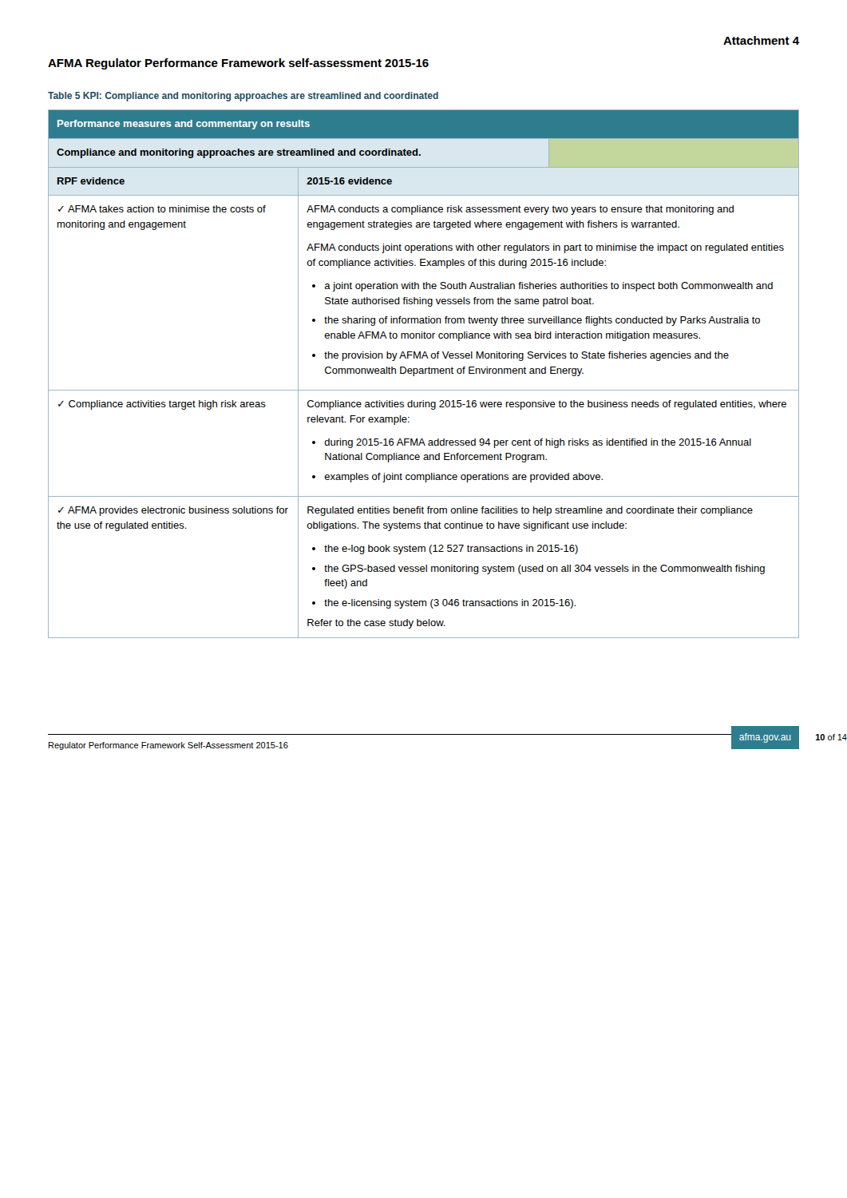Attachment 4
AFMA Regulator Performance Framework self-assessment 2015-16
Table 5 KPI: Compliance and monitoring approaches are streamlined and coordinated
| Performance measures and commentary on results |
| Compliance and monitoring approaches are streamlined and coordinated. | |
| RPF evidence | 2015-16 evidence |
| ✓ AFMA takes action to minimise the costs of monitoring and engagement | AFMA conducts a compliance risk assessment every two years to ensure that monitoring and engagement strategies are targeted where engagement with fishers is warranted. AFMA conducts joint operations with other regulators in part to minimise the impact on regulated entities of compliance activities. Examples of this during 2015-16 include: a joint operation with the South Australian fisheries authorities to inspect both Commonwealth and State authorised fishing vessels from the same patrol boat. the sharing of information from twenty three surveillance flights conducted by Parks Australia to enable AFMA to monitor compliance with sea bird interaction mitigation measures. the provision by AFMA of Vessel Monitoring Services to State fisheries agencies and the Commonwealth Department of Environment and Energy. |
| ✓ Compliance activities target high risk areas | Compliance activities during 2015-16 were responsive to the business needs of regulated entities, where relevant. For example: during 2015-16 AFMA addressed 94 per cent of high risks as identified in the 2015-16 Annual National Compliance and Enforcement Program. examples of joint compliance operations are provided above. |
| ✓ AFMA provides electronic business solutions for the use of regulated entities. | Regulated entities benefit from online facilities to help streamline and coordinate their compliance obligations. The systems that continue to have significant use include: the e-log book system (12 527 transactions in 2015-16) the GPS-based vessel monitoring system (used on all 304 vessels in the Commonwealth fishing fleet) and the e-licensing system (3 046 transactions in 2015-16). Refer to the case study below. |
Regulator Performance Framework Self-Assessment 2015-16
afma.gov.au
10 of 14